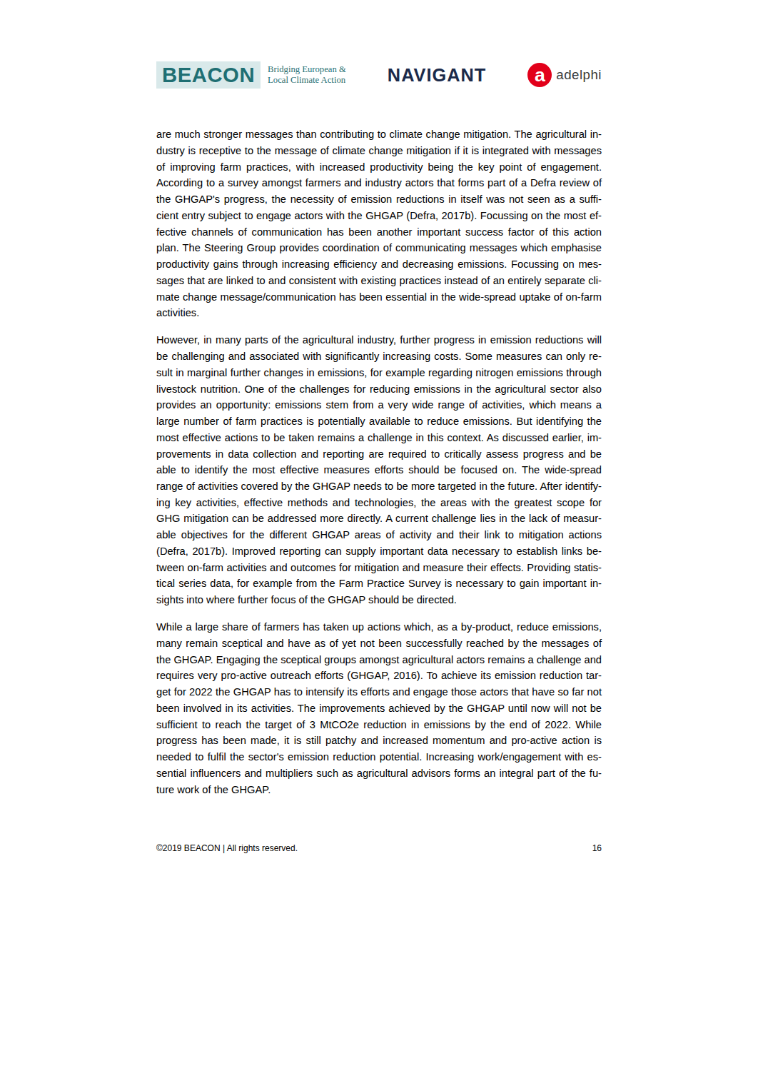BEACON Bridging European &
Local Climate Action
NAVIGANT
a adelphi
are much stronger messages than contributing to climate change mitigation. The agricultural industry is receptive to the message of climate change mitigation if it is integrated with messages of improving farm practices, with increased productivity being the key point of engagement. According to a survey amongst farmers and industry actors that forms part of a Defra review of the GHGAP's progress, the necessity of emission reductions in itself was not seen as a sufficient entry subject to engage actors with the GHGAP (Defra, 2017b). Focussing on the most effective channels of communication has been another important success factor of this action plan. The Steering Group provides coordination of communicating messages which emphasise productivity gains through increasing efficiency and decreasing emissions. Focussing on messages that are linked to and consistent with existing practices instead of an entirely separate climate change message/communication has been essential in the wide-spread uptake of on-farm activities.
However, in many parts of the agricultural industry, further progress in emission reductions will be challenging and associated with significantly increasing costs. Some measures can only result in marginal further changes in emissions, for example regarding nitrogen emissions through livestock nutrition. One of the challenges for reducing emissions in the agricultural sector also provides an opportunity: emissions stem from a very wide range of activities, which means a large number of farm practices is potentially available to reduce emissions. But identifying the most effective actions to be taken remains a challenge in this context. As discussed earlier, improvements in data collection and reporting are required to critically assess progress and be able to identify the most effective measures efforts should be focused on. The wide-spread range of activities covered by the GHGAP needs to be more targeted in the future. After identifying key activities, effective methods and technologies, the areas with the greatest scope for GHG mitigation can be addressed more directly. A current challenge lies in the lack of measurable objectives for the different GHGAP areas of activity and their link to mitigation actions (Defra, 2017b). Improved reporting can supply important data necessary to establish links between on-farm activities and outcomes for mitigation and measure their effects. Providing statistical series data, for example from the Farm Practice Survey is necessary to gain important insights into where further focus of the GHGAP should be directed.
While a large share of farmers has taken up actions which, as a by-product, reduce emissions, many remain sceptical and have as of yet not been successfully reached by the messages of the GHGAP. Engaging the sceptical groups amongst agricultural actors remains a challenge and requires very pro-active outreach efforts (GHGAP, 2016). To achieve its emission reduction target for 2022 the GHGAP has to intensify its efforts and engage those actors that have so far not been involved in its activities. The improvements achieved by the GHGAP until now will not be sufficient to reach the target of 3 MtCO2e reduction in emissions by the end of 2022. While progress has been made, it is still patchy and increased momentum and pro-active action is needed to fulfil the sector's emission reduction potential. Increasing work/engagement with essential influencers and multipliers such as agricultural advisors forms an integral part of the future work of the GHGAP.
©2019 BEACON | All rights reserved. 16